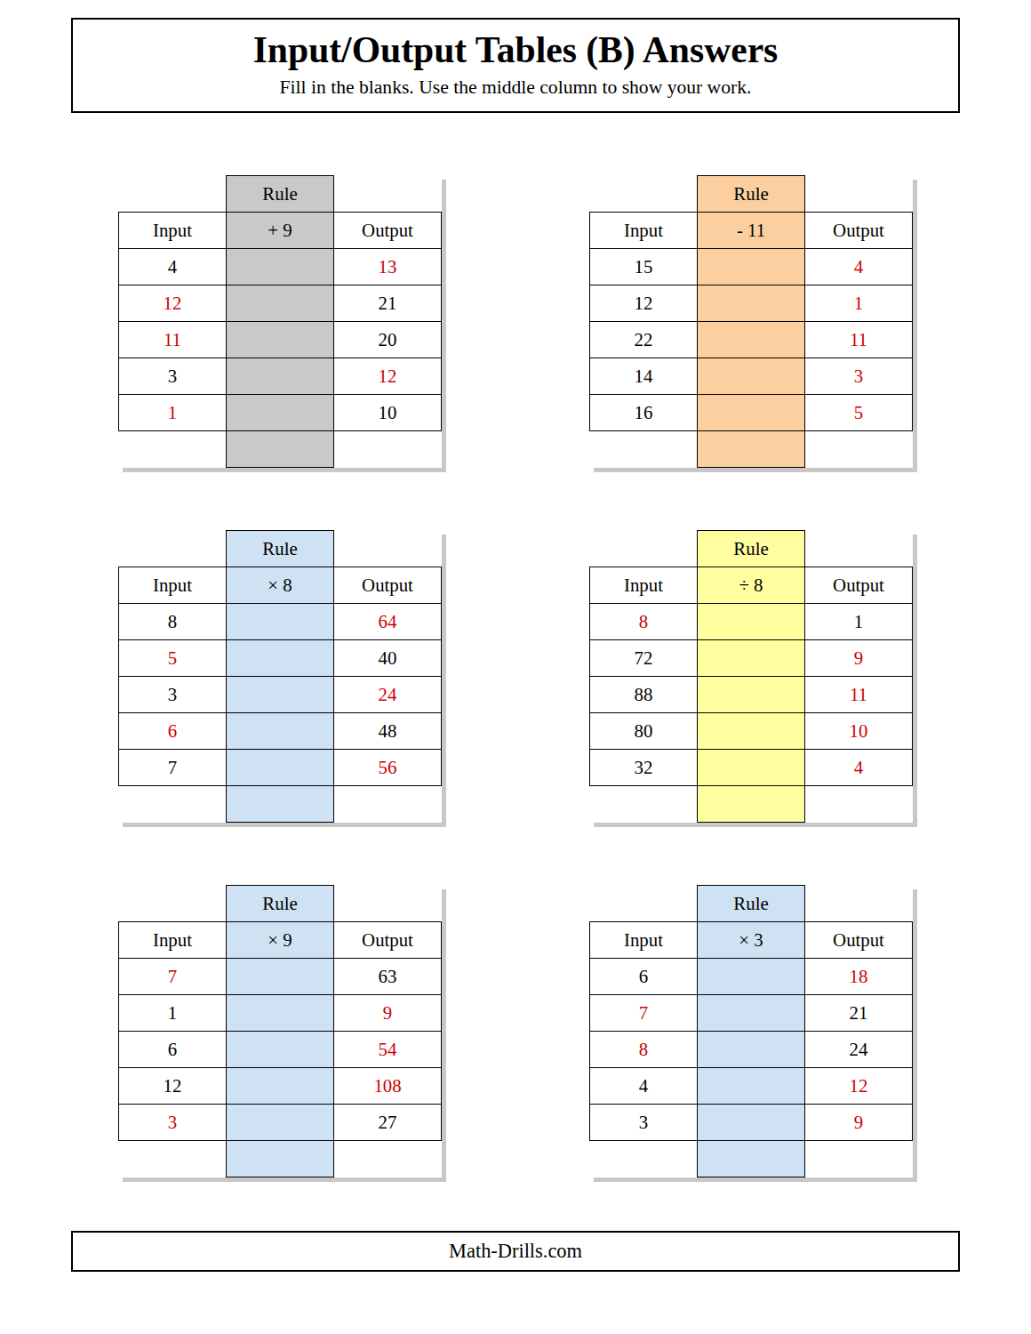Input/Output Tables (B) Answers
Fill in the blanks. Use the middle column to show your work.
| | Rule | |
| Input | + 9 | Output |
| 4 | | 13 |
| 12 | | 21 |
| 11 | | 20 |
| 3 | | 12 |
| 1 | | 10 |
| | Rule | |
| Input | - 11 | Output |
| 15 | | 4 |
| 12 | | 1 |
| 22 | | 11 |
| 14 | | 3 |
| 16 | | 5 |
| | Rule | |
| Input | × 8 | Output |
| 8 | | 64 |
| 5 | | 40 |
| 3 | | 24 |
| 6 | | 48 |
| 7 | | 56 |
| | Rule | |
| Input | ÷ 8 | Output |
| 8 | | 1 |
| 72 | | 9 |
| 88 | | 11 |
| 80 | | 10 |
| 32 | | 4 |
| | Rule | |
| Input | × 9 | Output |
| 7 | | 63 |
| 1 | | 9 |
| 6 | | 54 |
| 12 | | 108 |
| 3 | | 27 |
| | Rule | |
| Input | × 3 | Output |
| 6 | | 18 |
| 7 | | 21 |
| 8 | | 24 |
| 4 | | 12 |
| 3 | | 9 |
Math-Drills.com